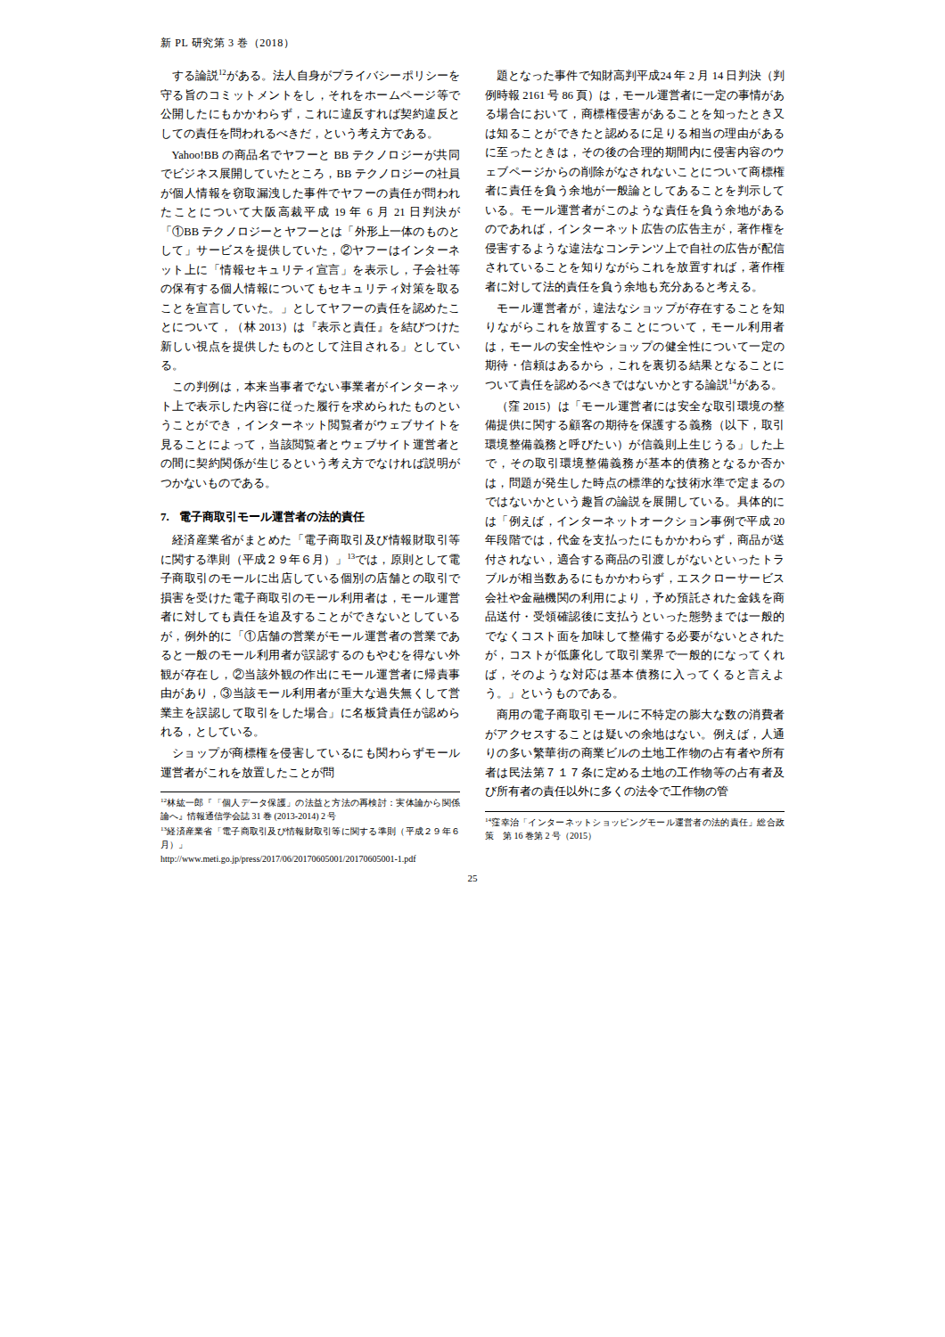新 PL 研究第 3 巻（2018）
する論説12がある。法人自身がプライバシーポリシーを守る旨のコミットメントをし，それをホームページ等で公開したにもかかわらず，これに違反すれば契約違反としての責任を問われるべきだ，という考え方である。
Yahoo!BB の商品名でヤフーと BB テクノロジーが共同でビジネス展開していたところ，BB テクノロジーの社員が個人情報を窃取漏洩した事件でヤフーの責任が問われたことについて大阪高裁平成 19 年 6 月 21 日判決が「①BB テクノロジーとヤフーとは「外形上一体のものとして」サービスを提供していた，②ヤフーはインターネット上に「情報セキュリティ宣言」を表示し，子会社等の保有する個人情報についてもセキュリティ対策を取ることを宣言していた。」としてヤフーの責任を認めたことについて，（林 2013）は『表示と責任』を結びつけた新しい視点を提供したものとして注目される」としている。
この判例は，本来当事者でない事業者がインターネット上で表示した内容に従った履行を求められたものということができ，インターネット閲覧者がウェブサイトを見ることによって，当該閲覧者とウェブサイト運営者との間に契約関係が生じるという考え方でなければ説明がつかないものである。
7. 電子商取引モール運営者の法的責任
経済産業省がまとめた「電子商取引及び情報財取引等に関する準則（平成２９年６月）」13では，原則として電子商取引のモールに出店している個別の店舗との取引で損害を受けた電子商取引のモール利用者は，モール運営者に対しても責任を追及することができないとしているが，例外的に「①店舗の営業がモール運営者の営業であると一般のモール利用者が誤認するのもやむを得ない外観が存在し，②当該外観の作出にモール運営者に帰責事由があり，③当該モール利用者が重大な過失無くして営業主を誤認して取引をした場合」に名板貸責任が認められる，としている。
ショップが商標権を侵害しているにも関わらずモール運営者がこれを放置したことが問
12林紘一郎『「個人データ保護」の法益と方法の再検討：実体論から関係論へ』情報通信学会誌 31 巻 (2013-2014) 2 号
13経済産業省「電子商取引及び情報財取引等に関する準則（平成２９年６月）」
http://www.meti.go.jp/press/2017/06/20170605001/20170605001-1.pdf
題となった事件で知財高判平成24 年 2 月 14 日判決（判例時報 2161 号 86 頁）は，モール運営者に一定の事情がある場合において，商標権侵害があることを知ったとき又は知ることができたと認めるに足りる相当の理由があるに至ったときは，その後の合理的期間内に侵害内容のウェブページからの削除がなされないことについて商標権者に責任を負う余地が一般論としてあることを判示している。モール運営者がこのような責任を負う余地があるのであれば，インターネット広告の広告主が，著作権を侵害するような違法なコンテンツ上で自社の広告が配信されていることを知りながらこれを放置すれば，著作権者に対して法的責任を負う余地も充分あると考える。
モール運営者が，違法なショップが存在することを知りながらこれを放置することについて，モール利用者は，モールの安全性やショップの健全性について一定の期待・信頼はあるから，これを裏切る結果となることについて責任を認めるべきではないかとする論説14がある。
（窪 2015）は「モール運営者には安全な取引環境の整備提供に関する顧客の期待を保護する義務（以下，取引環境整備義務と呼びたい）が信義則上生じうる」した上で，その取引環境整備義務が基本的債務となるか否かは，問題が発生した時点の標準的な技術水準で定まるのではないかという趣旨の論説を展開している。具体的には「例えば，インターネットオークション事例で平成 20 年段階では，代金を支払ったにもかかわらず，商品が送付されない，適合する商品の引渡しがないといったトラブルが相当数あるにもかかわらず，エスクローサービス会社や金融機関の利用により，予め預託された金銭を商品送付・受領確認後に支払うといった態勢までは一般的でなくコスト面を加味して整備する必要がないとされたが，コストが低廉化して取引業界で一般的になってくれば，そのような対応は基本債務に入ってくると言えよう。」というものである。
商用の電子商取引モールに不特定の膨大な数の消費者がアクセスすることは疑いの余地はない。例えば，人通りの多い繁華街の商業ビルの土地工作物の占有者や所有者は民法第７１７条に定める土地の工作物等の占有者及び所有者の責任以外に多くの法令で工作物の管
14窪幸治「インターネットショッピングモール運営者の法的責任」総合政策　第 16 巻第 2 号（2015）
25